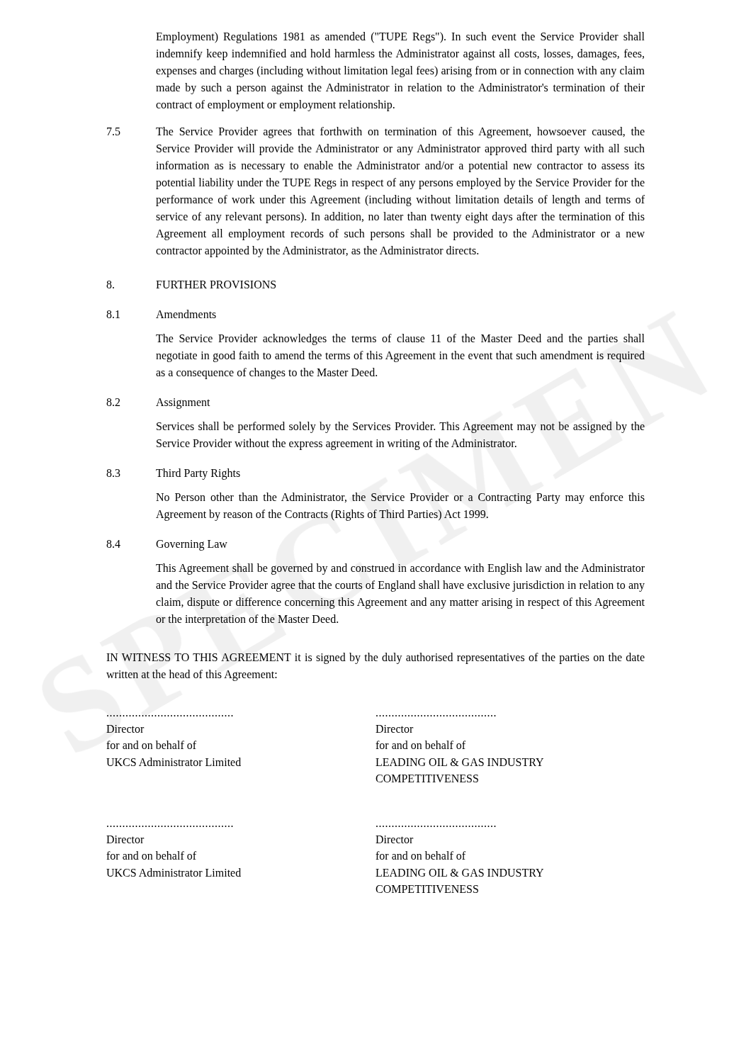SPECIMEN
Employment) Regulations 1981 as amended ("TUPE Regs"). In such event the Service Provider shall indemnify keep indemnified and hold harmless the Administrator against all costs, losses, damages, fees, expenses and charges (including without limitation legal fees) arising from or in connection with any claim made by such a person against the Administrator in relation to the Administrator's termination of their contract of employment or employment relationship.
7.5
The Service Provider agrees that forthwith on termination of this Agreement, howsoever caused, the Service Provider will provide the Administrator or any Administrator approved third party with all such information as is necessary to enable the Administrator and/or a potential new contractor to assess its potential liability under the TUPE Regs in respect of any persons employed by the Service Provider for the performance of work under this Agreement (including without limitation details of length and terms of service of any relevant persons). In addition, no later than twenty eight days after the termination of this Agreement all employment records of such persons shall be provided to the Administrator or a new contractor appointed by the Administrator, as the Administrator directs.
8.
FURTHER PROVISIONS
8.1
Amendments
The Service Provider acknowledges the terms of clause 11 of the Master Deed and the parties shall negotiate in good faith to amend the terms of this Agreement in the event that such amendment is required as a consequence of changes to the Master Deed.
8.2
Assignment
Services shall be performed solely by the Services Provider. This Agreement may not be assigned by the Service Provider without the express agreement in writing of the Administrator.
8.3
Third Party Rights
No Person other than the Administrator, the Service Provider or a Contracting Party may enforce this Agreement by reason of the Contracts (Rights of Third Parties) Act 1999.
8.4
Governing Law
This Agreement shall be governed by and construed in accordance with English law and the Administrator and the Service Provider agree that the courts of England shall have exclusive jurisdiction in relation to any claim, dispute or difference concerning this Agreement and any matter arising in respect of this Agreement or the interpretation of the Master Deed.
IN WITNESS TO THIS AGREEMENT it is signed by the duly authorised representatives of the parties on the date written at the head of this Agreement:
| ........................................ Director for and on behalf of UKCS Administrator Limited | ...................................... Director for and on behalf of LEADING OIL & GAS INDUSTRY COMPETITIVENESS |
| ........................................ Director for and on behalf of UKCS Administrator Limited | ...................................... Director for and on behalf of LEADING OIL & GAS INDUSTRY COMPETITIVENESS |